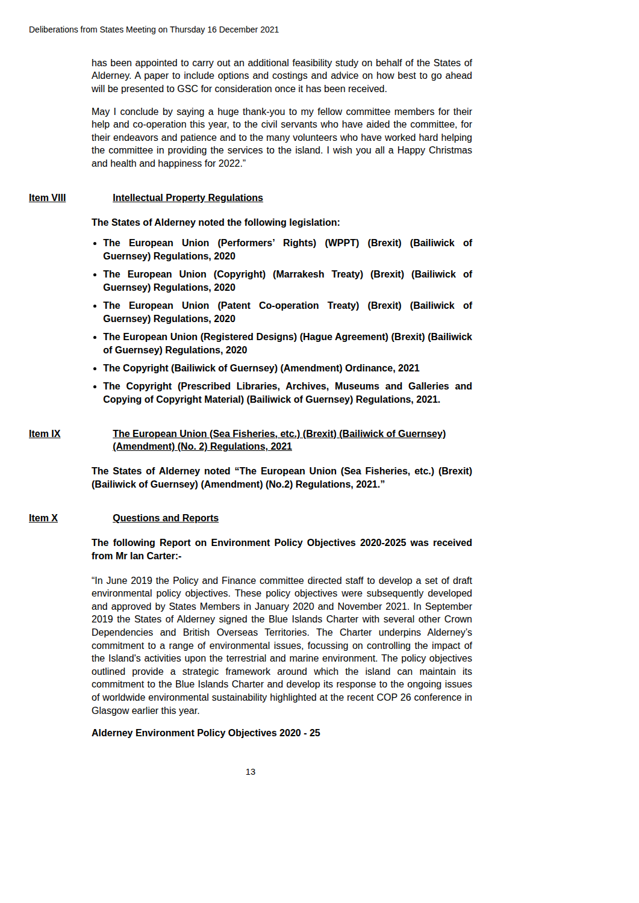Deliberations from States Meeting on Thursday 16 December 2021
has been appointed to carry out an additional feasibility study on behalf of the States of Alderney. A paper to include options and costings and advice on how best to go ahead will be presented to GSC for consideration once it has been received.
May I conclude by saying a huge thank-you to my fellow committee members for their help and co-operation this year, to the civil servants who have aided the committee, for their endeavors and patience and to the many volunteers who have worked hard helping the committee in providing the services to the island. I wish you all a Happy Christmas and health and happiness for 2022.”
Item VIII Intellectual Property Regulations
The States of Alderney noted the following legislation:
The European Union (Performers’ Rights) (WPPT) (Brexit) (Bailiwick of Guernsey) Regulations, 2020
The European Union (Copyright) (Marrakesh Treaty) (Brexit) (Bailiwick of Guernsey) Regulations, 2020
The European Union (Patent Co-operation Treaty) (Brexit) (Bailiwick of Guernsey) Regulations, 2020
The European Union (Registered Designs) (Hague Agreement) (Brexit) (Bailiwick of Guernsey) Regulations, 2020
The Copyright (Bailiwick of Guernsey) (Amendment) Ordinance, 2021
The Copyright (Prescribed Libraries, Archives, Museums and Galleries and Copying of Copyright Material) (Bailiwick of Guernsey) Regulations, 2021.
Item IX The European Union (Sea Fisheries, etc.) (Brexit) (Bailiwick of Guernsey) (Amendment) (No. 2) Regulations, 2021
The States of Alderney noted “The European Union (Sea Fisheries, etc.) (Brexit) (Bailiwick of Guernsey) (Amendment) (No.2) Regulations, 2021.”
Item X Questions and Reports
The following Report on Environment Policy Objectives 2020-2025 was received from Mr Ian Carter:-
“In June 2019 the Policy and Finance committee directed staff to develop a set of draft environmental policy objectives. These policy objectives were subsequently developed and approved by States Members in January 2020 and November 2021. In September 2019 the States of Alderney signed the Blue Islands Charter with several other Crown Dependencies and British Overseas Territories. The Charter underpins Alderney’s commitment to a range of environmental issues, focussing on controlling the impact of the Island's activities upon the terrestrial and marine environment. The policy objectives outlined provide a strategic framework around which the island can maintain its commitment to the Blue Islands Charter and develop its response to the ongoing issues of worldwide environmental sustainability highlighted at the recent COP 26 conference in Glasgow earlier this year.
Alderney Environment Policy Objectives 2020 - 25
13